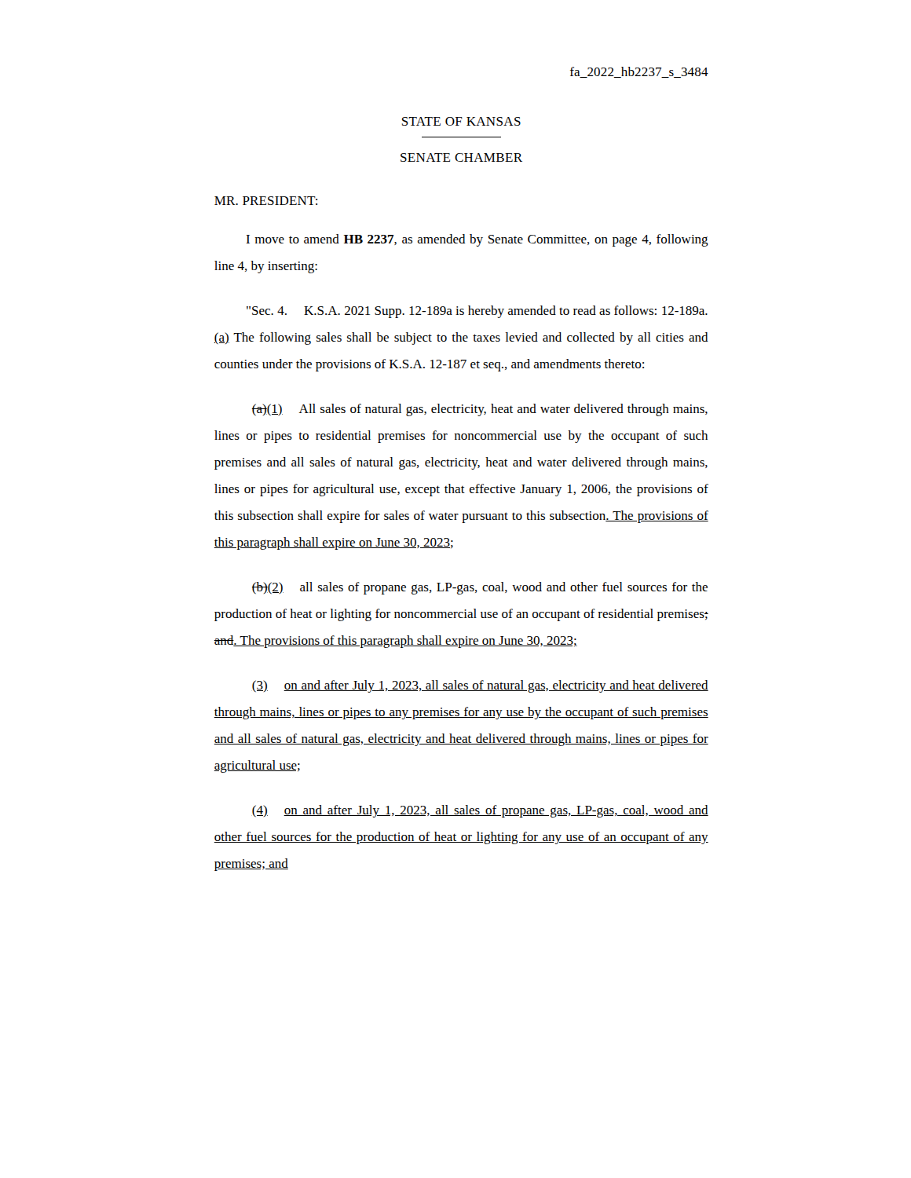fa_2022_hb2237_s_3484
STATE OF KANSAS
SENATE CHAMBER
MR. PRESIDENT:
I move to amend HB 2237, as amended by Senate Committee, on page 4, following line 4, by inserting:
"Sec. 4. K.S.A. 2021 Supp. 12-189a is hereby amended to read as follows: 12-189a. (a) The following sales shall be subject to the taxes levied and collected by all cities and counties under the provisions of K.S.A. 12-187 et seq., and amendments thereto:
(a)(1) All sales of natural gas, electricity, heat and water delivered through mains, lines or pipes to residential premises for noncommercial use by the occupant of such premises and all sales of natural gas, electricity, heat and water delivered through mains, lines or pipes for agricultural use, except that effective January 1, 2006, the provisions of this subsection shall expire for sales of water pursuant to this subsection. The provisions of this paragraph shall expire on June 30, 2023;
(b)(2) all sales of propane gas, LP-gas, coal, wood and other fuel sources for the production of heat or lighting for noncommercial use of an occupant of residential premises; and. The provisions of this paragraph shall expire on June 30, 2023;
(3) on and after July 1, 2023, all sales of natural gas, electricity and heat delivered through mains, lines or pipes to any premises for any use by the occupant of such premises and all sales of natural gas, electricity and heat delivered through mains, lines or pipes for agricultural use;
(4) on and after July 1, 2023, all sales of propane gas, LP-gas, coal, wood and other fuel sources for the production of heat or lighting for any use of an occupant of any premises; and